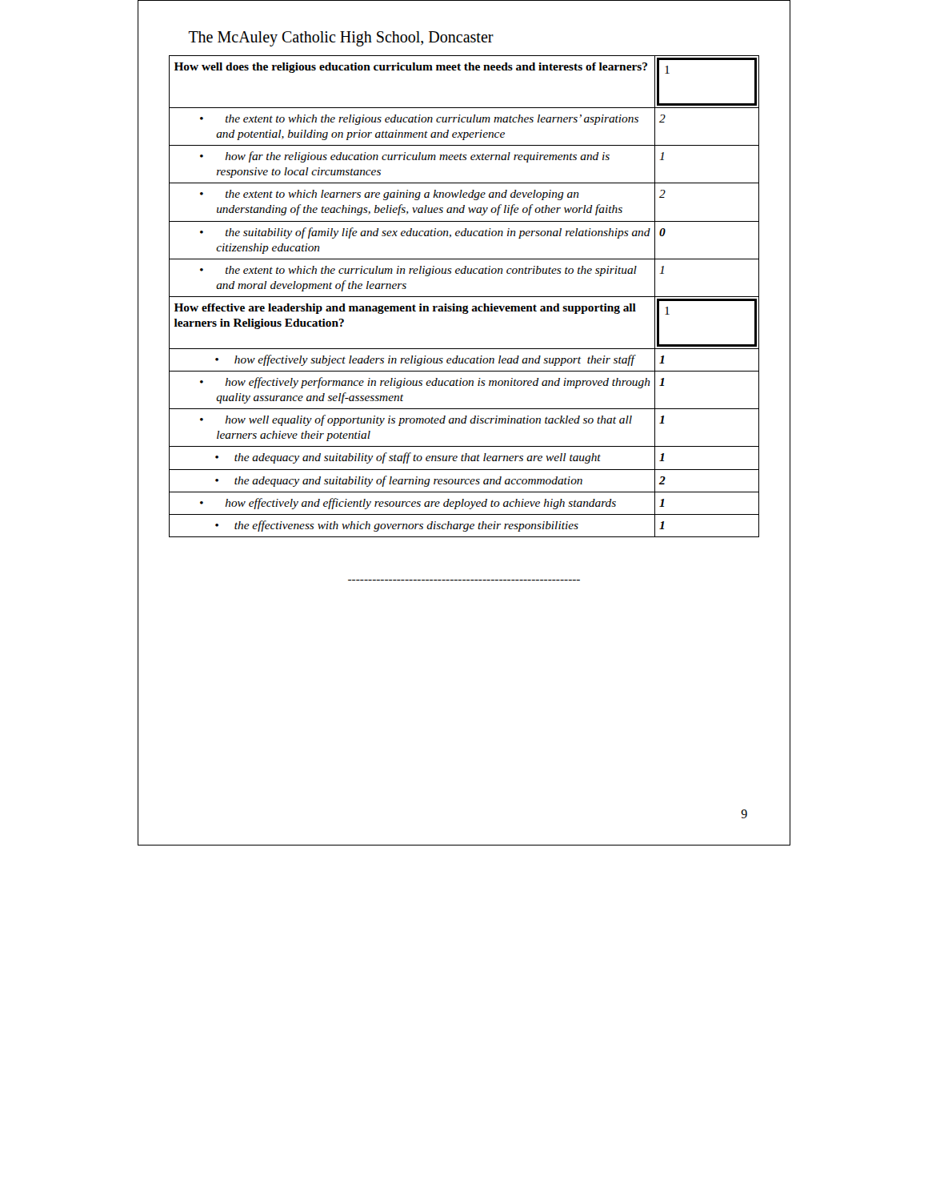The McAuley Catholic High School, Doncaster
| How well does the religious education curriculum meet the needs and interests of learners? | 1 |
| • the extent to which the religious education curriculum matches learners’ aspirations and potential, building on prior attainment and experience | 2 |
| • how far the religious education curriculum meets external requirements and is responsive to local circumstances | 1 |
| • the extent to which learners are gaining a knowledge and developing an understanding of the teachings, beliefs, values and way of life of other world faiths | 2 |
| • the suitability of family life and sex education, education in personal relationships and citizenship education | 0 |
| • the extent to which the curriculum in religious education contributes to the spiritual and moral development of the learners | 1 |
| How effective are leadership and management in raising achievement and supporting all learners in Religious Education? | 1 |
| • how effectively subject leaders in religious education lead and support their staff | 1 |
| • how effectively performance in religious education is monitored and improved through quality assurance and self-assessment | 1 |
| • how well equality of opportunity is promoted and discrimination tackled so that all learners achieve their potential | 1 |
| • the adequacy and suitability of staff to ensure that learners are well taught | 1 |
| • the adequacy and suitability of learning resources and accommodation | 2 |
| • how effectively and efficiently resources are deployed to achieve high standards | 1 |
| • the effectiveness with which governors discharge their responsibilities | 1 |
---------------------------------------------------------
9